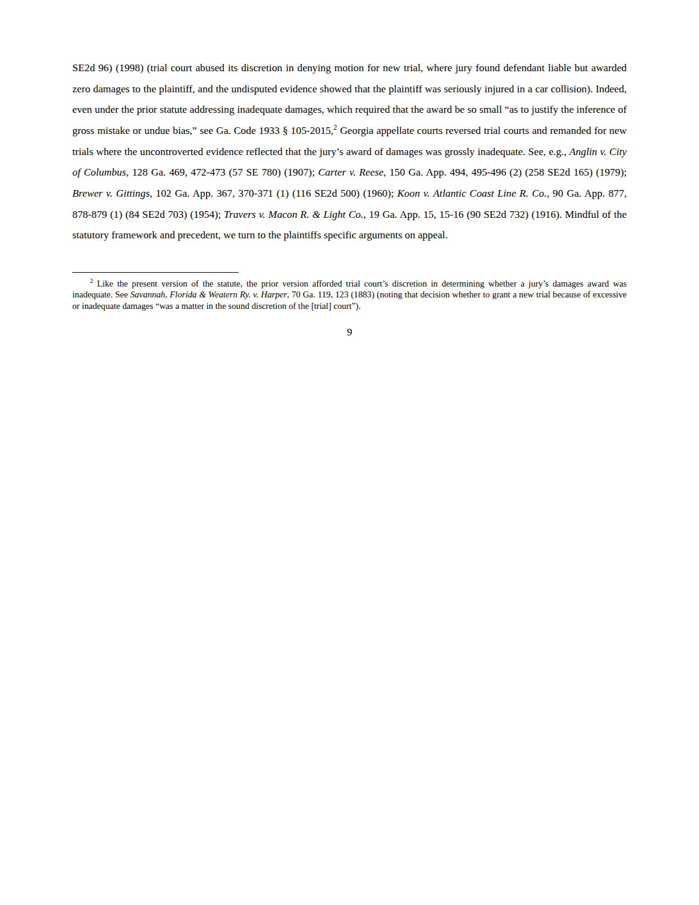SE2d 96) (1998) (trial court abused its discretion in denying motion for new trial, where jury found defendant liable but awarded zero damages to the plaintiff, and the undisputed evidence showed that the plaintiff was seriously injured in a car collision). Indeed, even under the prior statute addressing inadequate damages, which required that the award be so small “as to justify the inference of gross mistake or undue bias,” see Ga. Code 1933 § 105-2015,2 Georgia appellate courts reversed trial courts and remanded for new trials where the uncontroverted evidence reflected that the jury’s award of damages was grossly inadequate. See, e.g., Anglin v. City of Columbus, 128 Ga. 469, 472-473 (57 SE 780) (1907); Carter v. Reese, 150 Ga. App. 494, 495-496 (2) (258 SE2d 165) (1979); Brewer v. Gittings, 102 Ga. App. 367, 370-371 (1) (116 SE2d 500) (1960); Koon v. Atlantic Coast Line R. Co., 90 Ga. App. 877, 878-879 (1) (84 SE2d 703) (1954); Travers v. Macon R. & Light Co., 19 Ga. App. 15, 15-16 (90 SE2d 732) (1916). Mindful of the statutory framework and precedent, we turn to the plaintiffs specific arguments on appeal.
2 Like the present version of the statute, the prior version afforded trial court’s discretion in determining whether a jury’s damages award was inadequate. See Savannah, Florida & Weatern Ry. v. Harper, 70 Ga. 119, 123 (1883) (noting that decision whether to grant a new trial because of excessive or inadequate damages “was a matter in the sound discretion of the [trial] court”).
9